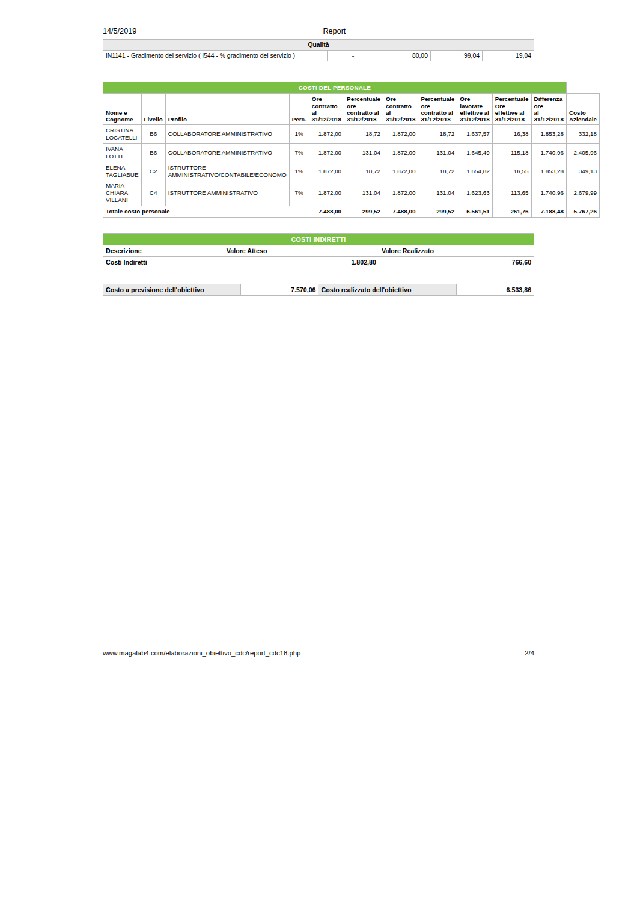14/5/2019
Report
| Qualità |
| IN1141 - Gradimento del servizio ( I544 - % gradimento del servizio ) | - | 80,00 | 99,04 | 19,04 |
| COSTI DEL PERSONALE |
| Nome e Cognome | Livello | Profilo | Perc. | Ore contratto al 31/12/2018 | Percentuale ore contratto al 31/12/2018 | Ore contratto al 31/12/2018 | Percentuale ore contratto al 31/12/2018 | Ore lavorate effettive al 31/12/2018 | Percentuale Ore effettive al 31/12/2018 | Differenza ore al 31/12/2018 | Costo Aziendale |
| CRISTINA LOCATELLI | B6 | COLLABORATORE AMMINISTRATIVO | 1% | 1.872,00 | 18,72 | 1.872,00 | 18,72 | 1.637,57 | 16,38 | 1.853,28 | 332,18 |
| IVANA LOTTI | B6 | COLLABORATORE AMMINISTRATIVO | 7% | 1.872,00 | 131,04 | 1.872,00 | 131,04 | 1.645,49 | 115,18 | 1.740,96 | 2.405,96 |
| ELENA TAGLIABUE | C2 | ISTRUTTORE AMMINISTRATIVO/CONTABILE/ECONOMO | 1% | 1.872,00 | 18,72 | 1.872,00 | 18,72 | 1.654,82 | 16,55 | 1.853,28 | 349,13 |
| MARIA CHIARA VILLANI | C4 | ISTRUTTORE AMMINISTRATIVO | 7% | 1.872,00 | 131,04 | 1.872,00 | 131,04 | 1.623,63 | 113,65 | 1.740,96 | 2.679,99 |
| Totale costo personale | 7.488,00 | 299,52 | 7.488,00 | 299,52 | 6.561,51 | 261,76 | 7.188,48 | 5.767,26 |
| COSTI INDIRETTI |
| Descrizione | Valore Atteso | Valore Realizzato |
| Costi Indiretti | 1.802,80 | 766,60 |
| Costo a previsione dell'obiettivo | 7.570,06 | Costo realizzato dell'obiettivo | 6.533,86 |
www.magalab4.com/elaborazioni_obiettivo_cdc/report_cdc18.php
2/4